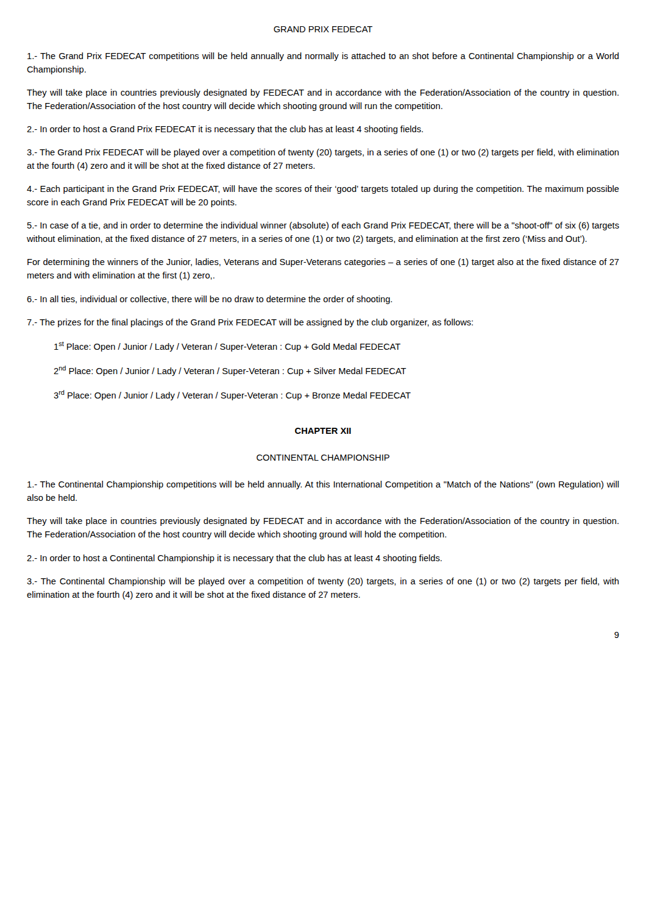GRAND PRIX FEDECAT
1.- The Grand Prix FEDECAT competitions will be held annually and normally is attached to an shot before a Continental Championship or a World Championship.
They will take place in countries previously designated by FEDECAT and in accordance with the Federation/Association of the country in question. The Federation/Association of the host country will decide which shooting ground will run the competition.
2.- In order to host a Grand Prix FEDECAT it is necessary that the club has at least 4 shooting fields.
3.- The Grand Prix FEDECAT will be played over a competition of twenty (20) targets, in a series of one (1) or two (2) targets per field, with elimination at the fourth (4) zero and it will be shot at the fixed distance of 27 meters.
4.- Each participant in the Grand Prix FEDECAT, will have the scores of their ‘good’ targets totaled up during the competition. The maximum possible score in each Grand Prix FEDECAT will be 20 points.
5.- In case of a tie, and in order to determine the individual winner (absolute) of each Grand Prix FEDECAT, there will be a "shoot-off" of six (6) targets without elimination, at the fixed distance of 27 meters, in a series of one (1) or two (2) targets, and elimination at the first zero (‘Miss and Out’).
For determining the winners of the Junior, ladies, Veterans and Super-Veterans categories – a series of one (1) target also at the fixed distance of 27 meters and with elimination at the first (1) zero,.
6.- In all ties, individual or collective, there will be no draw to determine the order of shooting.
7.- The prizes for the final placings of the Grand Prix FEDECAT will be assigned by the club organizer, as follows:
1st Place: Open / Junior / Lady / Veteran / Super-Veteran : Cup + Gold Medal FEDECAT
2nd Place: Open / Junior / Lady / Veteran / Super-Veteran : Cup + Silver Medal FEDECAT
3rd Place: Open / Junior / Lady / Veteran / Super-Veteran : Cup + Bronze Medal FEDECAT
CHAPTER XII
CONTINENTAL CHAMPIONSHIP
1.- The Continental Championship competitions will be held annually. At this International Competition a "Match of the Nations" (own Regulation) will also be held.
They will take place in countries previously designated by FEDECAT and in accordance with the Federation/Association of the country in question. The Federation/Association of the host country will decide which shooting ground will hold the competition.
2.- In order to host a Continental Championship it is necessary that the club has at least 4 shooting fields.
3.- The Continental Championship will be played over a competition of twenty (20) targets, in a series of one (1) or two (2) targets per field, with elimination at the fourth (4) zero and it will be shot at the fixed distance of 27 meters.
9